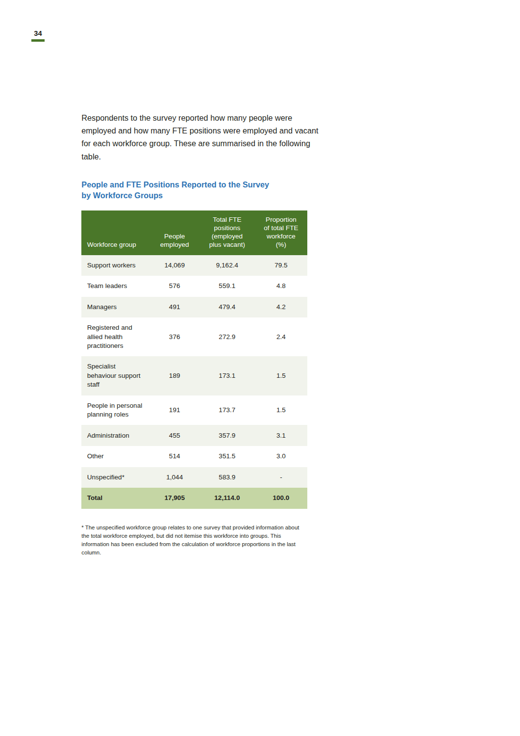34
Respondents to the survey reported how many people were employed and how many FTE positions were employed and vacant for each workforce group. These are summarised in the following table.
People and FTE Positions Reported to the Survey by Workforce Groups
| Workforce group | People employed | Total FTE positions (employed plus vacant) | Proportion of total FTE workforce (%) |
| --- | --- | --- | --- |
| Support workers | 14,069 | 9,162.4 | 79.5 |
| Team leaders | 576 | 559.1 | 4.8 |
| Managers | 491 | 479.4 | 4.2 |
| Registered and allied health practitioners | 376 | 272.9 | 2.4 |
| Specialist behaviour support staff | 189 | 173.1 | 1.5 |
| People in personal planning roles | 191 | 173.7 | 1.5 |
| Administration | 455 | 357.9 | 3.1 |
| Other | 514 | 351.5 | 3.0 |
| Unspecified* | 1,044 | 583.9 | - |
| Total | 17,905 | 12,114.0 | 100.0 |
* The unspecified workforce group relates to one survey that provided information about the total workforce employed, but did not itemise this workforce into groups. This information has been excluded from the calculation of workforce proportions in the last column.